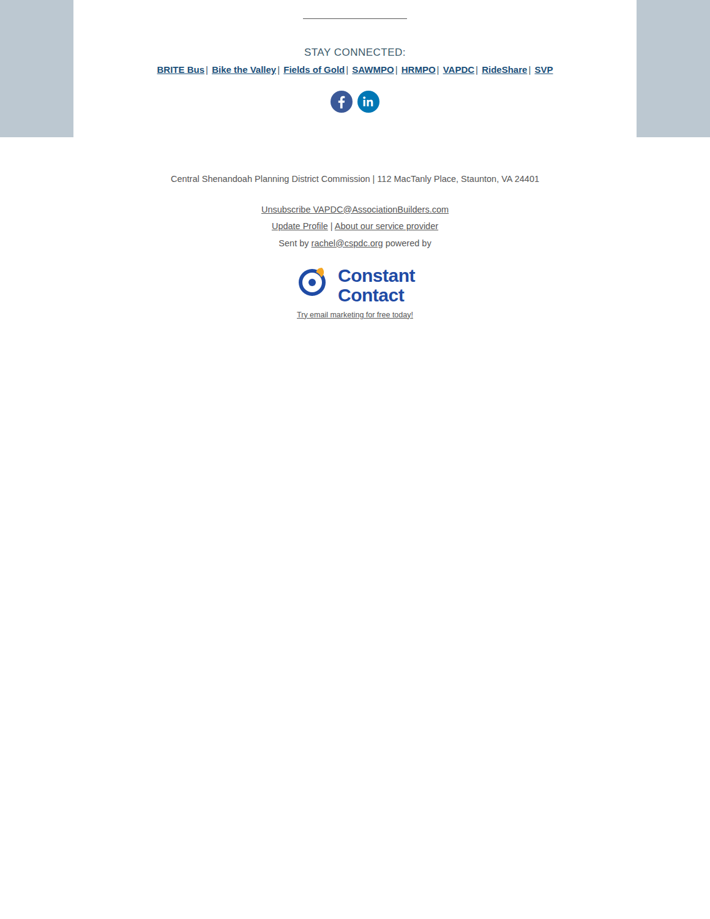STAY CONNECTED:
BRITE Bus| Bike the Valley| Fields of Gold| SAWMPO| HRMPO| VAPDC| RideShare| SVP
Central Shenandoah Planning District Commission | 112 MacTanly Place, Staunton, VA 24401
Unsubscribe VAPDC@AssociationBuilders.com
Update Profile | About our service provider
Sent by rachel@cspdc.org powered by
Constant
Contact
Try email marketing for free today!